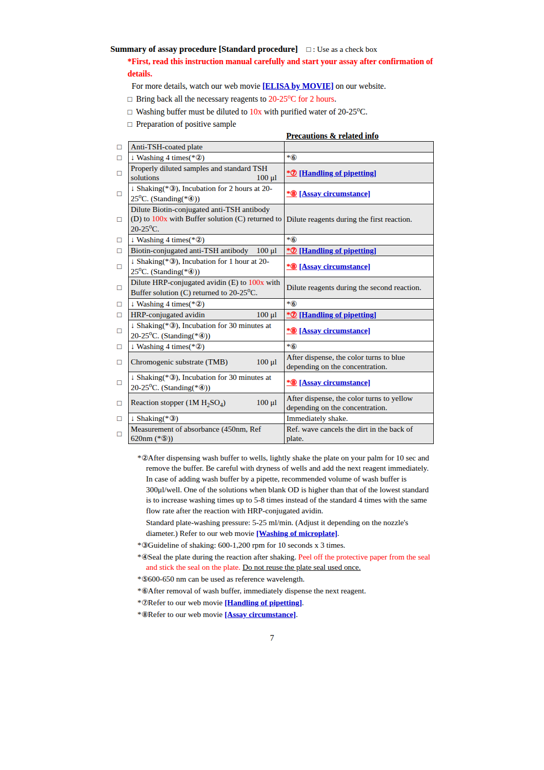Summary of assay procedure [Standard procedure] □ : Use as a check box
*First, read this instruction manual carefully and start your assay after confirmation of details.
For more details, watch our web movie [ELISA by MOVIE] on our website.
□ Bring back all the necessary reagents to 20-25oC for 2 hours.
□ Washing buffer must be diluted to 10x with purified water of 20-25oC.
□ Preparation of positive sample
| | | Precautions & related info |
| □ | Anti-TSH-coated plate | |
| □ | ↓ Washing 4 times(*②) | *⑥ |
| □ | Properly diluted samples and standard TSH solutions 100 μl | *⑦ [Handling of pipetting] |
| □ | ↓ Shaking(*③), Incubation for 2 hours at 20-25 o C. (Standing(*④)) | *⑧ [Assay circumstance] |
| □ | Dilute Biotin-conjugated anti-TSH antibody (D) to 100x with Buffer solution (C) returned to 20-25 o C. | Dilute reagents during the first reaction. |
| □ | ↓ Washing 4 times(*②) | *⑥ |
| □ | Biotin-conjugated anti-TSH antibody 100 μl | *⑦ [Handling of pipetting] |
| □ | ↓ Shaking(*③), Incubation for 1 hour at 20-25 o C. (Standing(*④)) | *⑧ [Assay circumstance] |
| □ | Dilute HRP-conjugated avidin (E) to 100x with Buffer solution (C) returned to 20-25 o C. | Dilute reagents during the second reaction. |
| □ | ↓ Washing 4 times(*②) | *⑥ |
| □ | HRP-conjugated avidin 100 μl | *⑦ [Handling of pipetting] |
| □ | ↓ Shaking(*③), Incubation for 30 minutes at 20-25 o C. (Standing(*④)) | *⑧ [Assay circumstance] |
| □ | ↓ Washing 4 times(*②) | *⑥ |
| □ | Chromogenic substrate (TMB) 100 μl | After dispense, the color turns to blue depending on the concentration. |
| □ | ↓ Shaking(*③), Incubation for 30 minutes at 20-25 o C. (Standing(*④)) | *⑧ [Assay circumstance] |
| □ | Reaction stopper (1M H 2 SO 4 ) 100 μl | After dispense, the color turns to yellow depending on the concentration. |
| □ | ↓ Shaking(*③) | Immediately shake. |
| □ | Measurement of absorbance (450nm, Ref 620nm (*⑤)) | Ref. wave cancels the dirt in the back of plate. |
*②After dispensing wash buffer to wells, lightly shake the plate on your palm for 10 sec and remove the buffer. Be careful with dryness of wells and add the next reagent immediately. In case of adding wash buffer by a pipette, recommended volume of wash buffer is 300μl/well. One of the solutions when blank OD is higher than that of the lowest standard is to increase washing times up to 5-8 times instead of the standard 4 times with the same flow rate after the reaction with HRP-conjugated avidin.
Standard plate-washing pressure: 5-25 ml/min. (Adjust it depending on the nozzle's diameter.) Refer to our web movie [Washing of microplate].
*③Guideline of shaking: 600-1,200 rpm for 10 seconds x 3 times.
*④Seal the plate during the reaction after shaking. Peel off the protective paper from the seal and stick the seal on the plate. Do not reuse the plate seal used once.
*⑤600-650 nm can be used as reference wavelength.
*⑥After removal of wash buffer, immediately dispense the next reagent.
*⑦Refer to our web movie [Handling of pipetting].
*⑧Refer to our web movie [Assay circumstance].
7